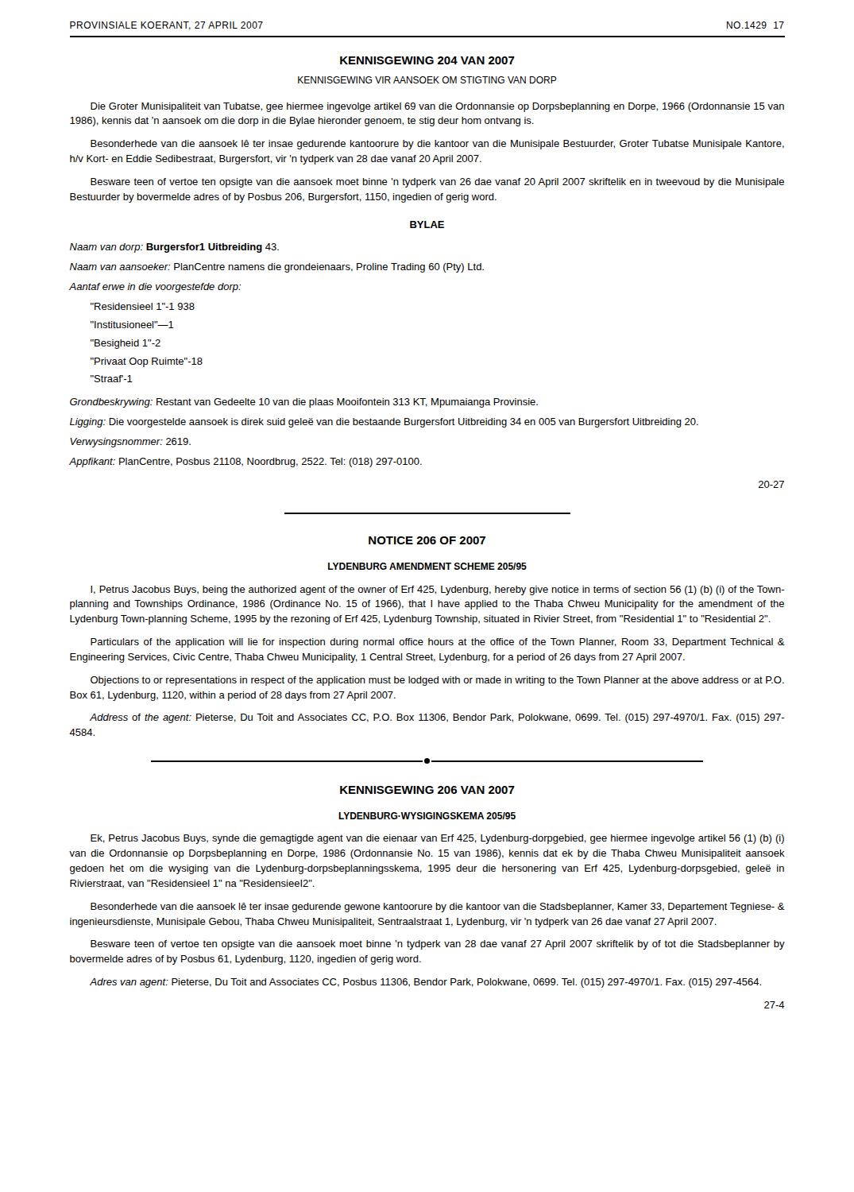PROVINSIALE KOERANT, 27 APRIL 2007
NO.1429 17
KENNISGEWING 204 VAN 2007
KENNISGEWING VIR AANSOEK OM STIGTING VAN DORP
Die Groter Munisipaliteit van Tubatse, gee hiermee ingevolge artikel 69 van die Ordonnansie op Dorpsbeplanning en Dorpe, 1966 (Ordonnansie 15 van 1986), kennis dat 'n aansoek om die dorp in die Bylae hieronder genoem, te stig deur hom ontvang is.
Besonderhede van die aansoek lê ter insae gedurende kantoorure by die kantoor van die Munisipale Bestuurder, Groter Tubatse Munisipale Kantore, h/v Kort- en Eddie Sedibestraat, Burgersfort, vir 'n tydperk van 28 dae vanaf 20 April 2007.
Besware teen of vertoe ten opsigte van die aansoek moet binne 'n tydperk van 26 dae vanaf 20 April 2007 skriftelik en in tweevoud by die Munisipale Bestuurder by bovermelde adres of by Posbus 206, Burgersfort, 1150, ingedien of gerig word.
BYLAE
Naam van dorp: Burgersfor1 Uitbreiding 43.
Naam van aansoeker: PlanCentre namens die grondeienaars, Proline Trading 60 (Pty) Ltd.
Aantaf erwe in die voorgestefde dorp:
"Residensieel 1"-1 938
"Institusioneel"—1
"Besigheid 1"-2
"Privaat Oop Ruimte"-18
"Straaf'-1
Grondbeskrywing: Restant van Gedeelte 10 van die plaas Mooifontein 313 KT, Mpumaianga Provinsie.
Ligging: Die voorgestelde aansoek is direk suid geleë van die bestaande Burgersfort Uitbreiding 34 en 005 van Burgersfort Uitbreiding 20.
Verwysingsnommer: 2619.
Appfikant: PlanCentre, Posbus 21108, Noordbrug, 2522. Tel: (018) 297-0100.
20-27
NOTICE 206 OF 2007
LYDENBURG AMENDMENT SCHEME 205/95
I, Petrus Jacobus Buys, being the authorized agent of the owner of Erf 425, Lydenburg, hereby give notice in terms of section 56 (1) (b) (i) of the Town-planning and Townships Ordinance, 1986 (Ordinance No. 15 of 1966), that I have applied to the Thaba Chweu Municipality for the amendment of the Lydenburg Town-planning Scheme, 1995 by the rezoning of Erf 425, Lydenburg Township, situated in Rivier Street, from "Residential 1" to "Residential 2".
Particulars of the application will lie for inspection during normal office hours at the office of the Town Planner, Room 33, Department Technical & Engineering Services, Civic Centre, Thaba Chweu Municipality, 1 Central Street, Lydenburg, for a period of 26 days from 27 April 2007.
Objections to or representations in respect of the application must be lodged with or made in writing to the Town Planner at the above address or at P.O. Box 61, Lydenburg, 1120, within a period of 28 days from 27 April 2007.
Address of the agent: Pieterse, Du Toit and Associates CC, P.O. Box 11306, Bendor Park, Polokwane, 0699. Tel. (015) 297-4970/1. Fax. (015) 297-4584.
KENNISGEWING 206 VAN 2007
LYDENBURG·WYSIGINGSKEMA 205/95
Ek, Petrus Jacobus Buys, synde die gemagtigde agent van die eienaar van Erf 425, Lydenburg-dorpgebied, gee hiermee ingevolge artikel 56 (1) (b) (i) van die Ordonnansie op Dorpsbeplanning en Dorpe, 1986 (Ordonnansie No. 15 van 1986), kennis dat ek by die Thaba Chweu Munisipaliteit aansoek gedoen het om die wysiging van die Lydenburg-dorpsbeplanningsskema, 1995 deur die hersonering van Erf 425, Lydenburg-dorpsgebied, geleë in Rivierstraat, van "Residensieel 1" na "ResidensieeI2".
Besonderhede van die aansoek lê ter insae gedurende gewone kantoorure by die kantoor van die Stadsbeplanner, Kamer 33, Departement Tegniese- & ingenieursdienste, Munisipale Gebou, Thaba Chweu Munisipaliteit, Sentraalstraat 1, Lydenburg, vir 'n tydperk van 26 dae vanaf 27 April 2007.
Besware teen of vertoe ten opsigte van die aansoek moet binne 'n tydperk van 28 dae vanaf 27 April 2007 skriftelik by of tot die Stadsbeplanner by bovermelde adres of by Posbus 61, Lydenburg, 1120, ingedien of gerig word.
Adres van agent: Pieterse, Du Toit and Associates CC, Posbus 11306, Bendor Park, Polokwane, 0699. Tel. (015) 297-4970/1. Fax. (015) 297-4564.
27-4